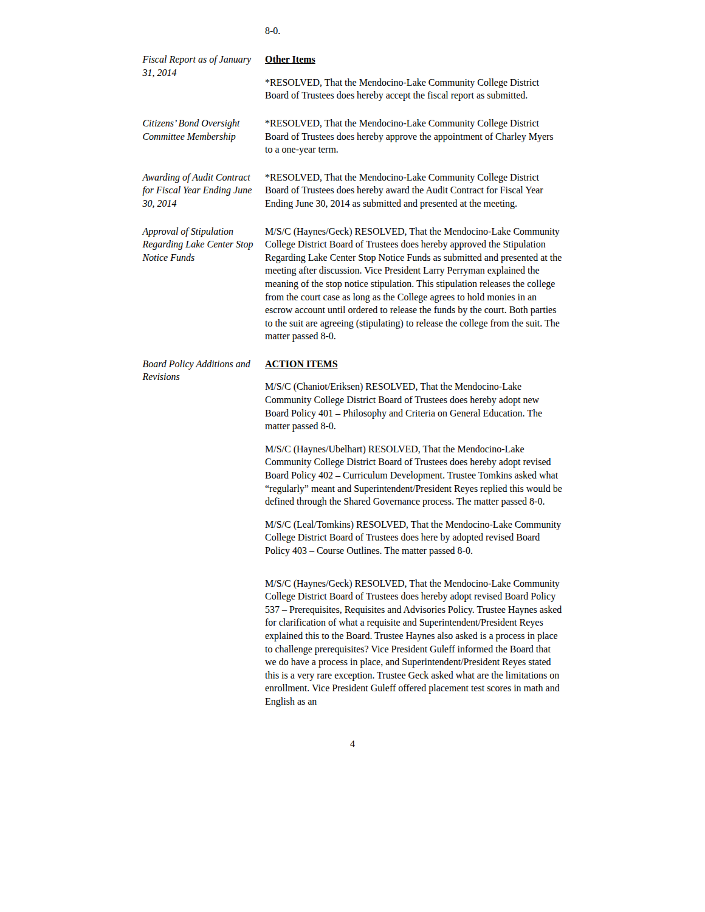8-0.
Fiscal Report as of January 31, 2014
Other Items
*RESOLVED, That the Mendocino-Lake Community College District Board of Trustees does hereby accept the fiscal report as submitted.
Citizens’ Bond Oversight Committee Membership
*RESOLVED, That the Mendocino-Lake Community College District Board of Trustees does hereby approve the appointment of Charley Myers to a one-year term.
Awarding of Audit Contract for Fiscal Year Ending June 30, 2014
*RESOLVED, That the Mendocino-Lake Community College District Board of Trustees does hereby award the Audit Contract for Fiscal Year Ending June 30, 2014 as submitted and presented at the meeting.
Approval of Stipulation Regarding Lake Center Stop Notice Funds
M/S/C (Haynes/Geck) RESOLVED, That the Mendocino-Lake Community College District Board of Trustees does hereby approved the Stipulation Regarding Lake Center Stop Notice Funds as submitted and presented at the meeting after discussion. Vice President Larry Perryman explained the meaning of the stop notice stipulation. This stipulation releases the college from the court case as long as the College agrees to hold monies in an escrow account until ordered to release the funds by the court. Both parties to the suit are agreeing (stipulating) to release the college from the suit. The matter passed 8-0.
Board Policy Additions and Revisions
ACTION ITEMS
M/S/C (Chaniot/Eriksen) RESOLVED, That the Mendocino-Lake Community College District Board of Trustees does hereby adopt new Board Policy 401 – Philosophy and Criteria on General Education. The matter passed 8-0.
M/S/C (Haynes/Ubelhart) RESOLVED, That the Mendocino-Lake Community College District Board of Trustees does hereby adopt revised Board Policy 402 – Curriculum Development. Trustee Tomkins asked what “regularly” meant and Superintendent/President Reyes replied this would be defined through the Shared Governance process. The matter passed 8-0.
M/S/C (Leal/Tomkins) RESOLVED, That the Mendocino-Lake Community College District Board of Trustees does here by adopted revised Board Policy 403 – Course Outlines. The matter passed 8-0.
M/S/C (Haynes/Geck) RESOLVED, That the Mendocino-Lake Community College District Board of Trustees does hereby adopt revised Board Policy 537 – Prerequisites, Requisites and Advisories Policy. Trustee Haynes asked for clarification of what a requisite and Superintendent/President Reyes explained this to the Board. Trustee Haynes also asked is a process in place to challenge prerequisites? Vice President Guleff informed the Board that we do have a process in place, and Superintendent/President Reyes stated this is a very rare exception. Trustee Geck asked what are the limitations on enrollment. Vice President Guleff offered placement test scores in math and English as an
4